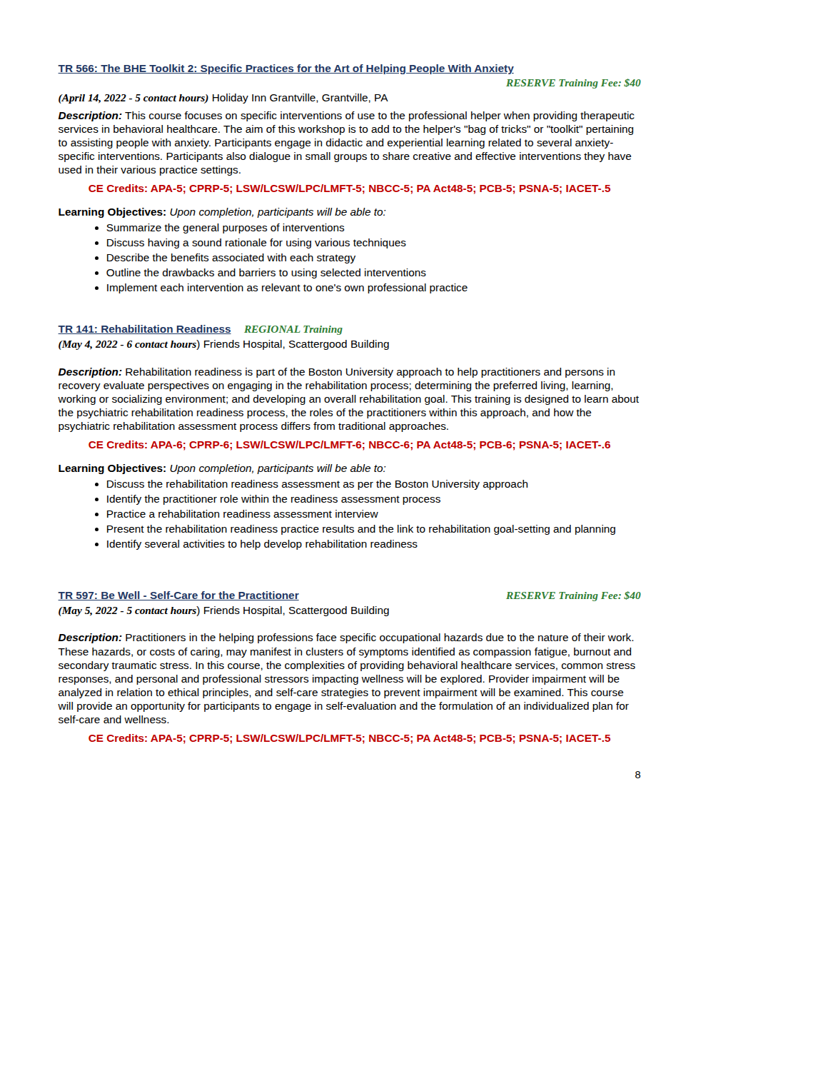TR 566: The BHE Toolkit 2: Specific Practices for the Art of Helping People With Anxiety
RESERVE Training Fee: $40
(April 14, 2022 - 5 contact hours) Holiday Inn Grantville, Grantville, PA
Description: This course focuses on specific interventions of use to the professional helper when providing therapeutic services in behavioral healthcare. The aim of this workshop is to add to the helper's "bag of tricks" or "toolkit" pertaining to assisting people with anxiety. Participants engage in didactic and experiential learning related to several anxiety-specific interventions. Participants also dialogue in small groups to share creative and effective interventions they have used in their various practice settings.
CE Credits: APA-5; CPRP-5; LSW/LCSW/LPC/LMFT-5; NBCC-5; PA Act48-5; PCB-5; PSNA-5; IACET-.5
Learning Objectives: Upon completion, participants will be able to:
Summarize the general purposes of interventions
Discuss having a sound rationale for using various techniques
Describe the benefits associated with each strategy
Outline the drawbacks and barriers to using selected interventions
Implement each intervention as relevant to one's own professional practice
TR 141: Rehabilitation Readiness REGIONAL Training
(May 4, 2022 - 6 contact hours) Friends Hospital, Scattergood Building
Description: Rehabilitation readiness is part of the Boston University approach to help practitioners and persons in recovery evaluate perspectives on engaging in the rehabilitation process; determining the preferred living, learning, working or socializing environment; and developing an overall rehabilitation goal. This training is designed to learn about the psychiatric rehabilitation readiness process, the roles of the practitioners within this approach, and how the psychiatric rehabilitation assessment process differs from traditional approaches.
CE Credits: APA-6; CPRP-6; LSW/LCSW/LPC/LMFT-6; NBCC-6; PA Act48-5; PCB-6; PSNA-5; IACET-.6
Learning Objectives: Upon completion, participants will be able to:
Discuss the rehabilitation readiness assessment as per the Boston University approach
Identify the practitioner role within the readiness assessment process
Practice a rehabilitation readiness assessment interview
Present the rehabilitation readiness practice results and the link to rehabilitation goal-setting and planning
Identify several activities to help develop rehabilitation readiness
TR 597: Be Well - Self-Care for the Practitioner
RESERVE Training Fee: $40
(May 5, 2022 - 5 contact hours) Friends Hospital, Scattergood Building
Description: Practitioners in the helping professions face specific occupational hazards due to the nature of their work. These hazards, or costs of caring, may manifest in clusters of symptoms identified as compassion fatigue, burnout and secondary traumatic stress. In this course, the complexities of providing behavioral healthcare services, common stress responses, and personal and professional stressors impacting wellness will be explored. Provider impairment will be analyzed in relation to ethical principles, and self-care strategies to prevent impairment will be examined. This course will provide an opportunity for participants to engage in self-evaluation and the formulation of an individualized plan for self-care and wellness.
CE Credits: APA-5; CPRP-5; LSW/LCSW/LPC/LMFT-5; NBCC-5; PA Act48-5; PCB-5; PSNA-5; IACET-.5
8